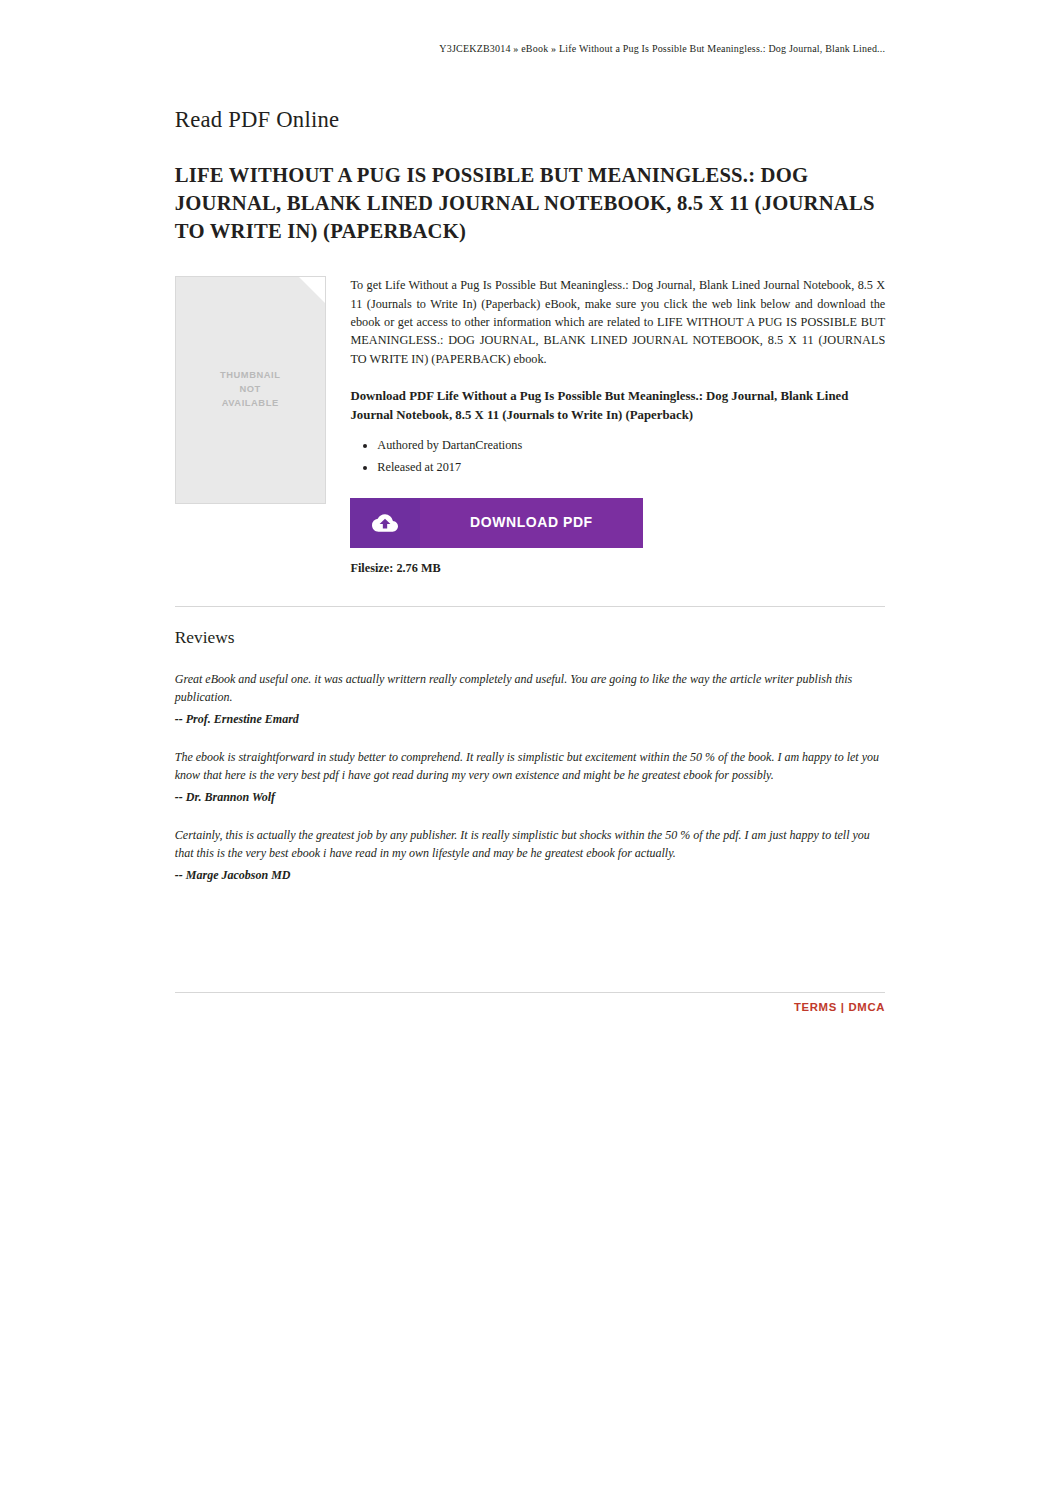Y3JCEKZB3014 » eBook » Life Without a Pug Is Possible But Meaningless.: Dog Journal, Blank Lined...
Read PDF Online
Life Without a Pug Is Possible But Meaningless.: Dog Journal, Blank Lined Journal Notebook, 8.5 x 11 (Journals to Write In) (Paperback)
THUMBNAIL
NOT
AVAILABLE
To get Life Without a Pug Is Possible But Meaningless.: Dog Journal, Blank Lined Journal Notebook, 8.5 X 11 (Journals to Write In) (Paperback) eBook, make sure you click the web link below and download the ebook or get access to other information which are related to LIFE WITHOUT A PUG IS POSSIBLE BUT MEANINGLESS.: DOG JOURNAL, BLANK LINED JOURNAL NOTEBOOK, 8.5 X 11 (JOURNALS TO WRITE IN) (PAPERBACK) ebook.
Download PDF Life Without a Pug Is Possible But Meaningless.: Dog Journal, Blank Lined Journal Notebook, 8.5 X 11 (Journals to Write In) (Paperback)
Authored by DartanCreations
Released at 2017
DOWNLOAD PDF
Filesize: 2.76 MB
Reviews
Great eBook and useful one. it was actually writtern really completely and useful. You are going to like the way the article writer publish this publication.
-- Prof. Ernestine Emard
The ebook is straightforward in study better to comprehend. It really is simplistic but excitement within the 50 % of the book. I am happy to let you know that here is the very best pdf i have got read during my very own existence and might be he greatest ebook for possibly.
-- Dr. Brannon Wolf
Certainly, this is actually the greatest job by any publisher. It is really simplistic but shocks within the 50 % of the pdf. I am just happy to tell you that this is the very best ebook i have read in my own lifestyle and may be he greatest ebook for actually.
-- Marge Jacobson MD
TERMS | DMCA